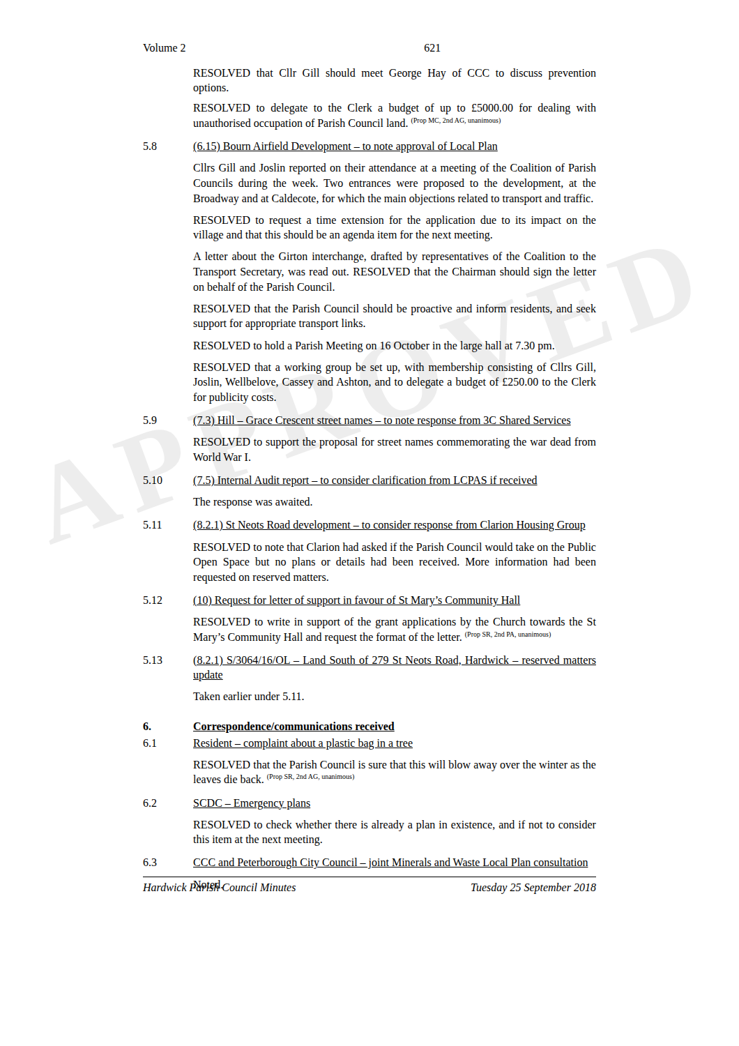APPROVED
Volume 2
621
RESOLVED that Cllr Gill should meet George Hay of CCC to discuss prevention options.
RESOLVED to delegate to the Clerk a budget of up to £5000.00 for dealing with unauthorised occupation of Parish Council land. (Prop MC, 2nd AG, unanimous)
5.8
(6.15) Bourn Airfield Development – to note approval of Local Plan
Cllrs Gill and Joslin reported on their attendance at a meeting of the Coalition of Parish Councils during the week. Two entrances were proposed to the development, at the Broadway and at Caldecote, for which the main objections related to transport and traffic.
RESOLVED to request a time extension for the application due to its impact on the village and that this should be an agenda item for the next meeting.
A letter about the Girton interchange, drafted by representatives of the Coalition to the Transport Secretary, was read out. RESOLVED that the Chairman should sign the letter on behalf of the Parish Council.
RESOLVED that the Parish Council should be proactive and inform residents, and seek support for appropriate transport links.
RESOLVED to hold a Parish Meeting on 16 October in the large hall at 7.30 pm.
RESOLVED that a working group be set up, with membership consisting of Cllrs Gill, Joslin, Wellbelove, Cassey and Ashton, and to delegate a budget of £250.00 to the Clerk for publicity costs.
5.9
(7.3) Hill – Grace Crescent street names – to note response from 3C Shared Services
RESOLVED to support the proposal for street names commemorating the war dead from World War I.
5.10
(7.5) Internal Audit report – to consider clarification from LCPAS if received
The response was awaited.
5.11
(8.2.1) St Neots Road development – to consider response from Clarion Housing Group
RESOLVED to note that Clarion had asked if the Parish Council would take on the Public Open Space but no plans or details had been received. More information had been requested on reserved matters.
5.12
(10) Request for letter of support in favour of St Mary’s Community Hall
RESOLVED to write in support of the grant applications by the Church towards the St Mary’s Community Hall and request the format of the letter. (Prop SR, 2nd PA, unanimous)
5.13
(8.2.1) S/3064/16/OL – Land South of 279 St Neots Road, Hardwick – reserved matters update
Taken earlier under 5.11.
6.
Correspondence/communications received
6.1
Resident – complaint about a plastic bag in a tree
RESOLVED that the Parish Council is sure that this will blow away over the winter as the leaves die back. (Prop SR, 2nd AG, unanimous)
6.2
SCDC – Emergency plans
RESOLVED to check whether there is already a plan in existence, and if not to consider this item at the next meeting.
6.3
CCC and Peterborough City Council – joint Minerals and Waste Local Plan consultation
Noted.
Hardwick Parish Council Minutes
Tuesday 25 September 2018